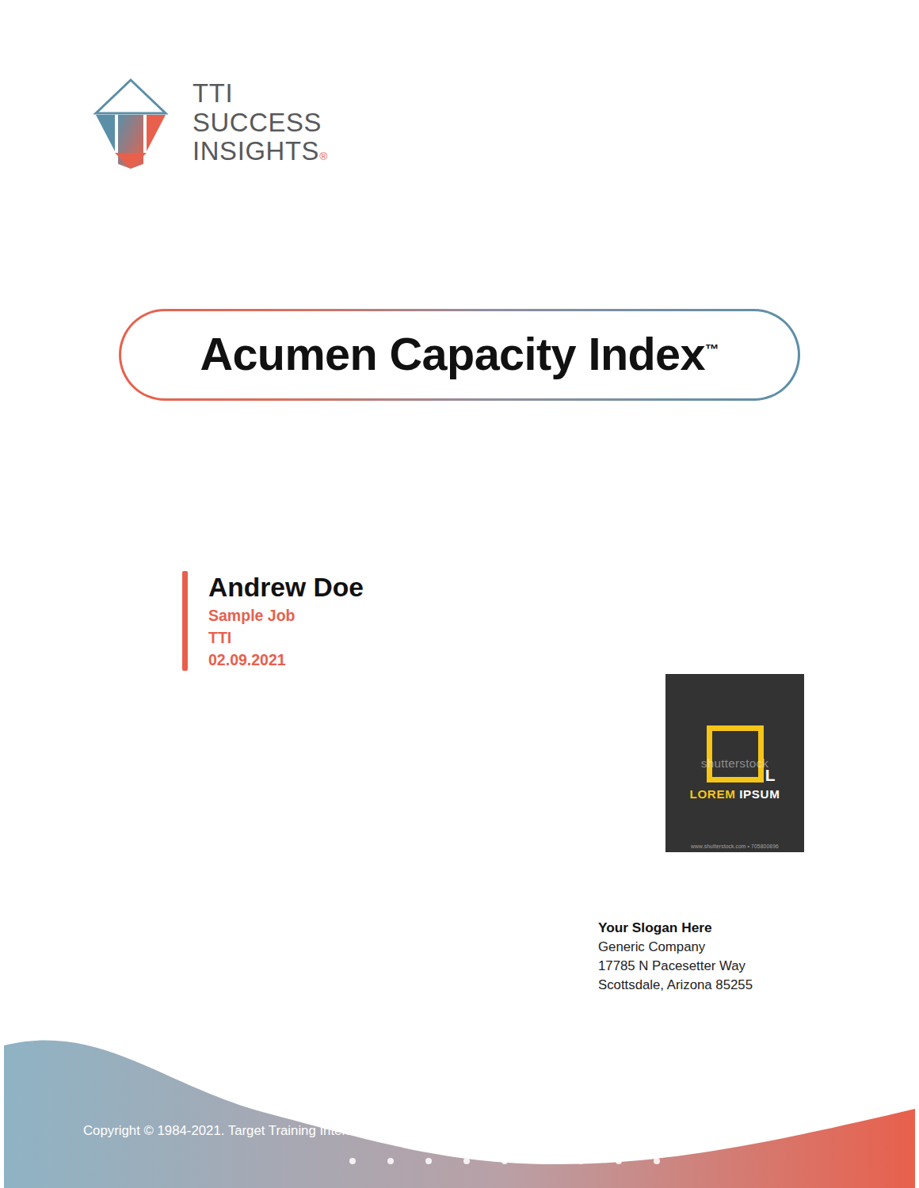TTI
Success
Insights®
Acumen Capacity Index™
Andrew Doe
Sample Job
TTI
02.09.2021
shutterstock
LOREM IPSUM
www.shutterstock.com • 705800896
Your Slogan Here
Generic Company
17785 N Pacesetter Way
Scottsdale, Arizona 85255
Copyright © 1984-2021. Target Training International, Ltd.